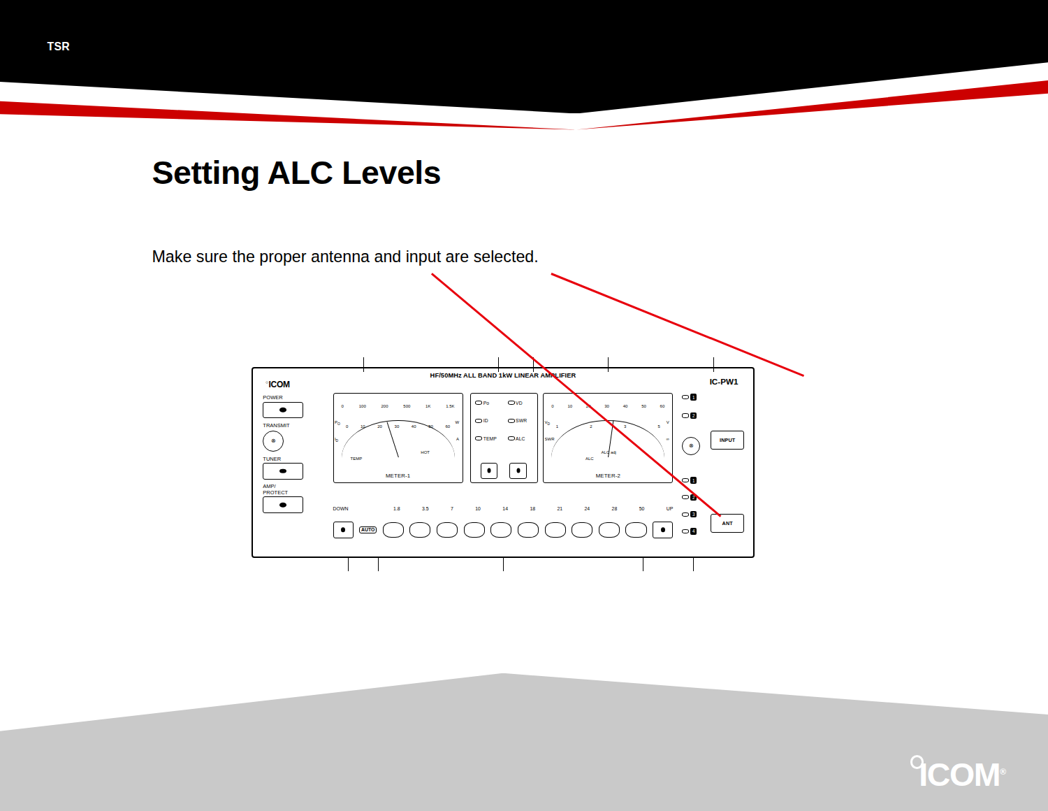TSR
Setting ALC Levels
Make sure the proper antenna and input are selected.
ICOM
HF/50MHz ALL BAND 1kW LINEAR AMPLIFIER
IC-PW1
POWER
TRANSMIT
TUNER
AMP/
PROTECT
01002005001K 1.5K
0102030405060
PO ID W A TEMP HOT
METER-1
Po
ID
TEMP
VD
SWR
ALC
0102030405060
1235
VD SWR V ∞ ALC ALC adj
METER-2
1
2
INPUT
1
2
3
4
ANT
AUTO
DOWN 1.83.5710141821242850 UP
ICOM®